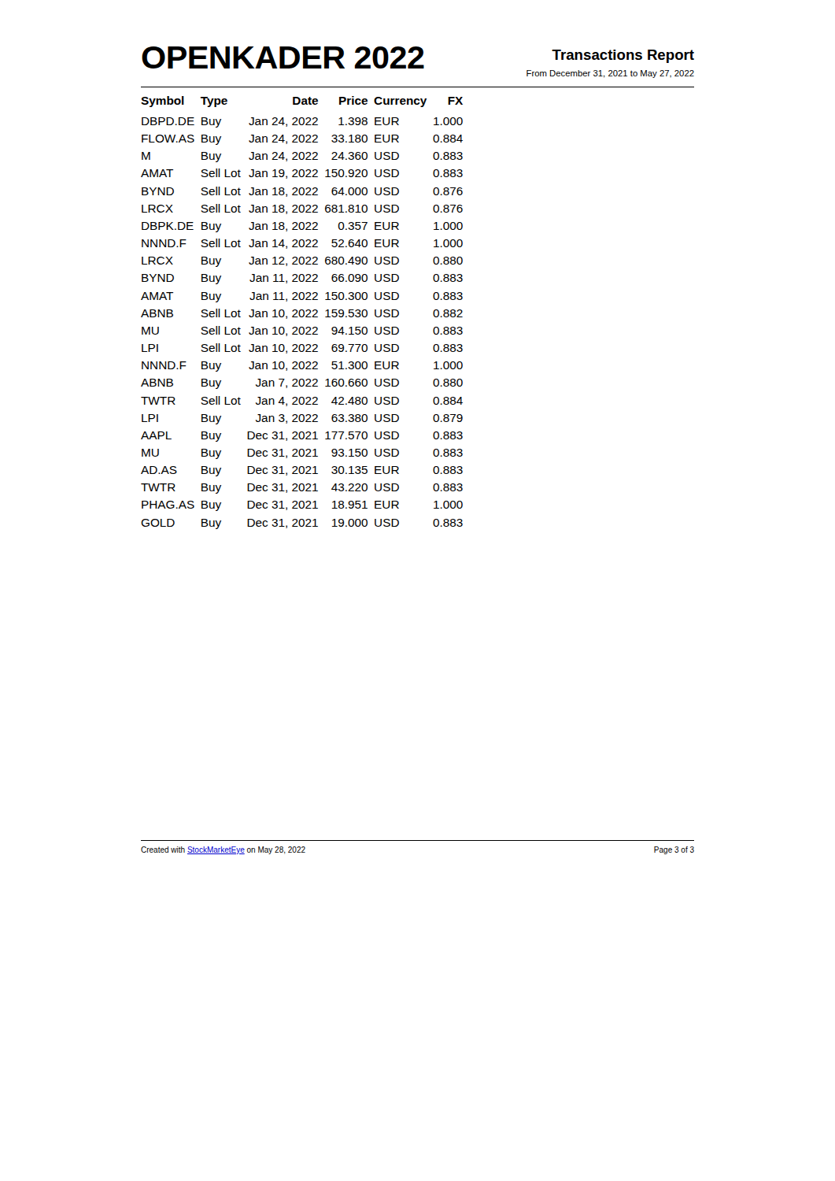OPENKADER 2022
Transactions Report
From December 31, 2021 to May 27, 2022
| Symbol | Type | Date | Price | Currency | FX |
| --- | --- | --- | --- | --- | --- |
| DBPD.DE | Buy | Jan 24, 2022 | 1.398 | EUR | 1.000 |
| FLOW.AS | Buy | Jan 24, 2022 | 33.180 | EUR | 0.884 |
| M | Buy | Jan 24, 2022 | 24.360 | USD | 0.883 |
| AMAT | Sell Lot | Jan 19, 2022 | 150.920 | USD | 0.883 |
| BYND | Sell Lot | Jan 18, 2022 | 64.000 | USD | 0.876 |
| LRCX | Sell Lot | Jan 18, 2022 | 681.810 | USD | 0.876 |
| DBPK.DE | Buy | Jan 18, 2022 | 0.357 | EUR | 1.000 |
| NNND.F | Sell Lot | Jan 14, 2022 | 52.640 | EUR | 1.000 |
| LRCX | Buy | Jan 12, 2022 | 680.490 | USD | 0.880 |
| BYND | Buy | Jan 11, 2022 | 66.090 | USD | 0.883 |
| AMAT | Buy | Jan 11, 2022 | 150.300 | USD | 0.883 |
| ABNB | Sell Lot | Jan 10, 2022 | 159.530 | USD | 0.882 |
| MU | Sell Lot | Jan 10, 2022 | 94.150 | USD | 0.883 |
| LPI | Sell Lot | Jan 10, 2022 | 69.770 | USD | 0.883 |
| NNND.F | Buy | Jan 10, 2022 | 51.300 | EUR | 1.000 |
| ABNB | Buy | Jan 7, 2022 | 160.660 | USD | 0.880 |
| TWTR | Sell Lot | Jan 4, 2022 | 42.480 | USD | 0.884 |
| LPI | Buy | Jan 3, 2022 | 63.380 | USD | 0.879 |
| AAPL | Buy | Dec 31, 2021 | 177.570 | USD | 0.883 |
| MU | Buy | Dec 31, 2021 | 93.150 | USD | 0.883 |
| AD.AS | Buy | Dec 31, 2021 | 30.135 | EUR | 0.883 |
| TWTR | Buy | Dec 31, 2021 | 43.220 | USD | 0.883 |
| PHAG.AS | Buy | Dec 31, 2021 | 18.951 | EUR | 1.000 |
| GOLD | Buy | Dec 31, 2021 | 19.000 | USD | 0.883 |
Created with StockMarketEye on May 28, 2022
Page 3 of 3